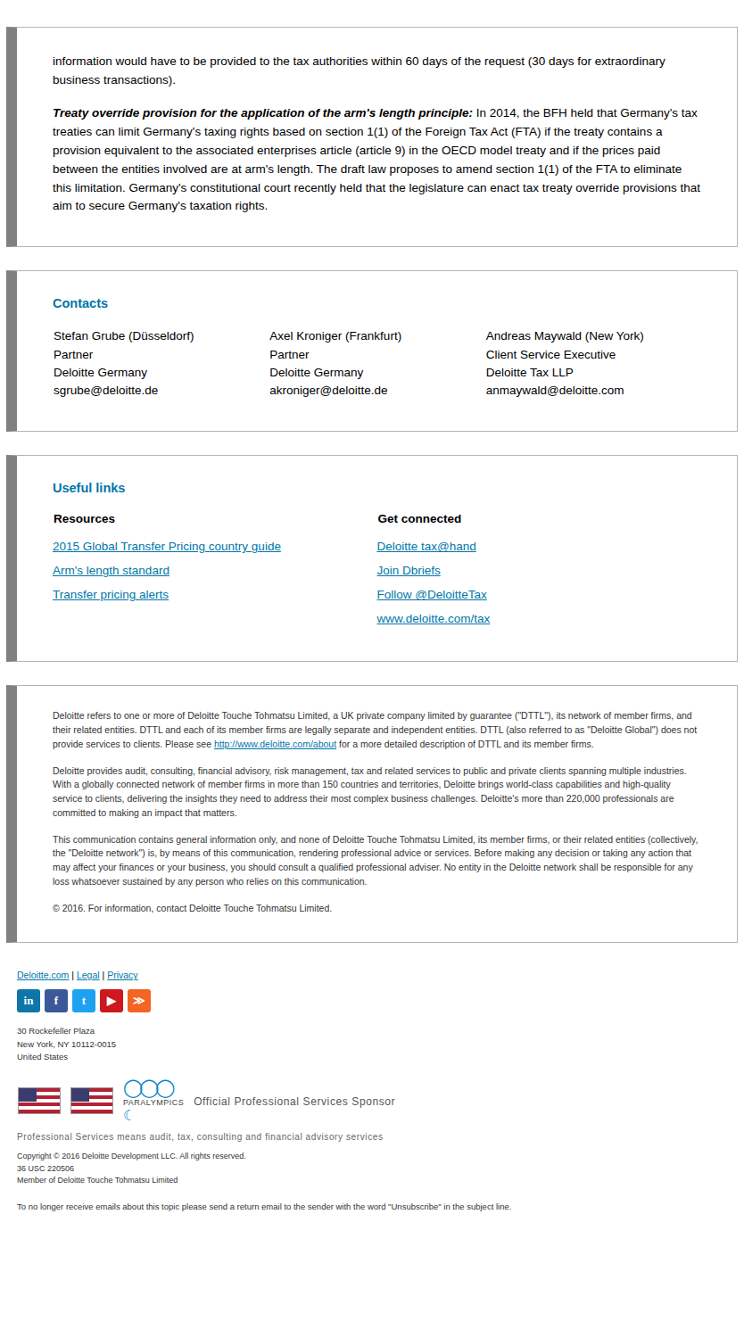information would have to be provided to the tax authorities within 60 days of the request (30 days for extraordinary business transactions).
Treaty override provision for the application of the arm's length principle: In 2014, the BFH held that Germany's tax treaties can limit Germany's taxing rights based on section 1(1) of the Foreign Tax Act (FTA) if the treaty contains a provision equivalent to the associated enterprises article (article 9) in the OECD model treaty and if the prices paid between the entities involved are at arm's length. The draft law proposes to amend section 1(1) of the FTA to eliminate this limitation. Germany's constitutional court recently held that the legislature can enact tax treaty override provisions that aim to secure Germany's taxation rights.
Contacts
| Stefan Grube (Düsseldorf) Partner Deloitte Germany sgrube@deloitte.de | Axel Kroniger (Frankfurt) Partner Deloitte Germany akroniger@deloitte.de | Andreas Maywald (New York) Client Service Executive Deloitte Tax LLP anmaywald@deloitte.com |
Useful links
| Resources | Get connected |
| --- | --- |
| 2015 Global Transfer Pricing country guide | Deloitte tax@hand |
| Arm's length standard | Join Dbriefs |
| Transfer pricing alerts | Follow @DeloitteTax |
| | www.deloitte.com/tax |
Deloitte refers to one or more of Deloitte Touche Tohmatsu Limited, a UK private company limited by guarantee ("DTTL"), its network of member firms, and their related entities. DTTL and each of its member firms are legally separate and independent entities. DTTL (also referred to as "Deloitte Global") does not provide services to clients. Please see http://www.deloitte.com/about for a more detailed description of DTTL and its member firms.
Deloitte provides audit, consulting, financial advisory, risk management, tax and related services to public and private clients spanning multiple industries. With a globally connected network of member firms in more than 150 countries and territories, Deloitte brings world-class capabilities and high-quality service to clients, delivering the insights they need to address their most complex business challenges. Deloitte's more than 220,000 professionals are committed to making an impact that matters.
This communication contains general information only, and none of Deloitte Touche Tohmatsu Limited, its member firms, or their related entities (collectively, the "Deloitte network") is, by means of this communication, rendering professional advice or services. Before making any decision or taking any action that may affect your finances or your business, you should consult a qualified professional adviser. No entity in the Deloitte network shall be responsible for any loss whatsoever sustained by any person who relies on this communication.
© 2016. For information, contact Deloitte Touche Tohmatsu Limited.
Deloitte.com | Legal | Privacy
in ft▶≫
30 Rockefeller Plaza
New York, NY 10112-0015
United States
| | | ◯◯◯ PARALYMPICS ☾ | Official Professional Services Sponsor |
Professional Services means audit, tax, consulting and financial advisory services
Copyright © 2016 Deloitte Development LLC. All rights reserved.
36 USC 220506
Member of Deloitte Touche Tohmatsu Limited
To no longer receive emails about this topic please send a return email to the sender with the word "Unsubscribe" in the subject line.